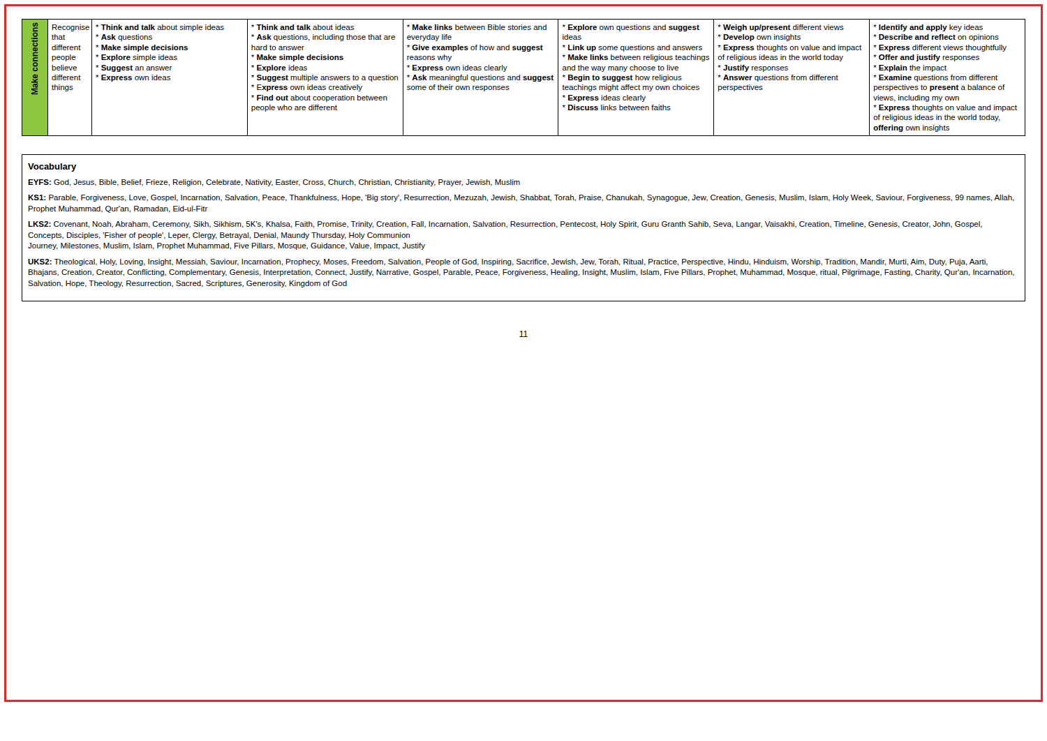| Make connections | Recognise that different people believe different things | * Think and talk about simple ideas * Ask questions * Make simple decisions * Explore simple ideas * Suggest an answer * Express own ideas | * Think and talk about ideas * Ask questions, including those that are hard to answer * Make simple decisions * Explore ideas * Suggest multiple answers to a question * E xpress own ideas creatively * Find out about cooperation between people who are different | * Make links between Bible stories and everyday life * Give examples of how and suggest reasons why * Express own ideas clearly * Ask meaningful questions and suggest some of their own responses | * Explore own questions and suggest ideas * Link up some questions and answers * Make links between religious teachings and the way many choose to live * Begin to suggest how religious teachings might affect my own choices * Express ideas clearly * Discuss links between faiths | * Weigh up/present different views * Develop own insights * Express thoughts on value and impact of religious ideas in the world today * Justify responses * Answer questions from different perspectives | * Identify and apply key ideas * Describe and reflect on opinions * Express different views thoughtfully * Offer and justify responses * Explain the impact * Examine questions from different perspectives to present a balance of views, including my own * Express thoughts on value and impact of religious ideas in the world today, offering own insights |
Vocabulary
EYFS: God, Jesus, Bible, Belief, Frieze, Religion, Celebrate, Nativity, Easter, Cross, Church, Christian, Christianity, Prayer, Jewish, Muslim
KS1: Parable, Forgiveness, Love, Gospel, Incarnation, Salvation, Peace, Thankfulness, Hope, 'Big story', Resurrection, Mezuzah, Jewish, Shabbat, Torah, Praise, Chanukah, Synagogue, Jew, Creation, Genesis, Muslim, Islam, Holy Week, Saviour, Forgiveness, 99 names, Allah, Prophet Muhammad, Qur'an, Ramadan, Eid-ul-Fitr
LKS2: Covenant, Noah, Abraham, Ceremony, Sikh, Sikhism, 5K's, Khalsa, Faith, Promise, Trinity, Creation, Fall, Incarnation, Salvation, Resurrection, Pentecost, Holy Spirit, Guru Granth Sahib, Seva, Langar, Vaisakhi, Creation, Timeline, Genesis, Creator, John, Gospel, Concepts, Disciples, 'Fisher of people', Leper, Clergy, Betrayal, Denial, Maundy Thursday, Holy Communion
Journey, Milestones, Muslim, Islam, Prophet Muhammad, Five Pillars, Mosque, Guidance, Value, Impact, Justify
UKS2: Theological, Holy, Loving, Insight, Messiah, Saviour, Incarnation, Prophecy, Moses, Freedom, Salvation, People of God, Inspiring, Sacrifice, Jewish, Jew, Torah, Ritual, Practice, Perspective, Hindu, Hinduism, Worship, Tradition, Mandir, Murti, Aim, Duty, Puja, Aarti, Bhajans, Creation, Creator, Conflicting, Complementary, Genesis, Interpretation, Connect, Justify, Narrative, Gospel, Parable, Peace, Forgiveness, Healing, Insight, Muslim, Islam, Five Pillars, Prophet, Muhammad, Mosque, ritual, Pilgrimage, Fasting, Charity, Qur'an, Incarnation, Salvation, Hope, Theology, Resurrection, Sacred, Scriptures, Generosity, Kingdom of God
11